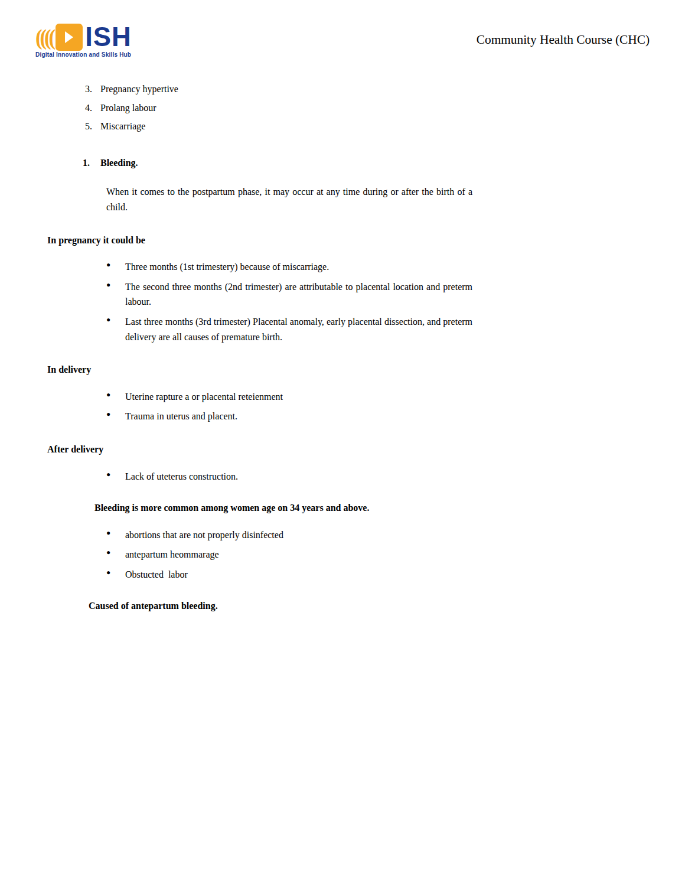(((( ISH
Digital Innovation and Skills Hub
Community Health Course (CHC)
Pregnancy hypertive
Prolang labour
Miscarriage
1. Bleeding.
When it comes to the postpartum phase, it may occur at any time during or after the birth of a child.
In pregnancy it could be
Three months (1st trimestery) because of miscarriage.
The second three months (2nd trimester) are attributable to placental location and preterm labour.
Last three months (3rd trimester) Placental anomaly, early placental dissection, and preterm delivery are all causes of premature birth.
In delivery
Uterine rapture a or placental reteienment
Trauma in uterus and placent.
After delivery
Lack of uteterus construction.
Bleeding is more common among women age on 34 years and above.
abortions that are not properly disinfected
antepartum heommarage
Obstucted labor
Caused of antepartum bleeding.